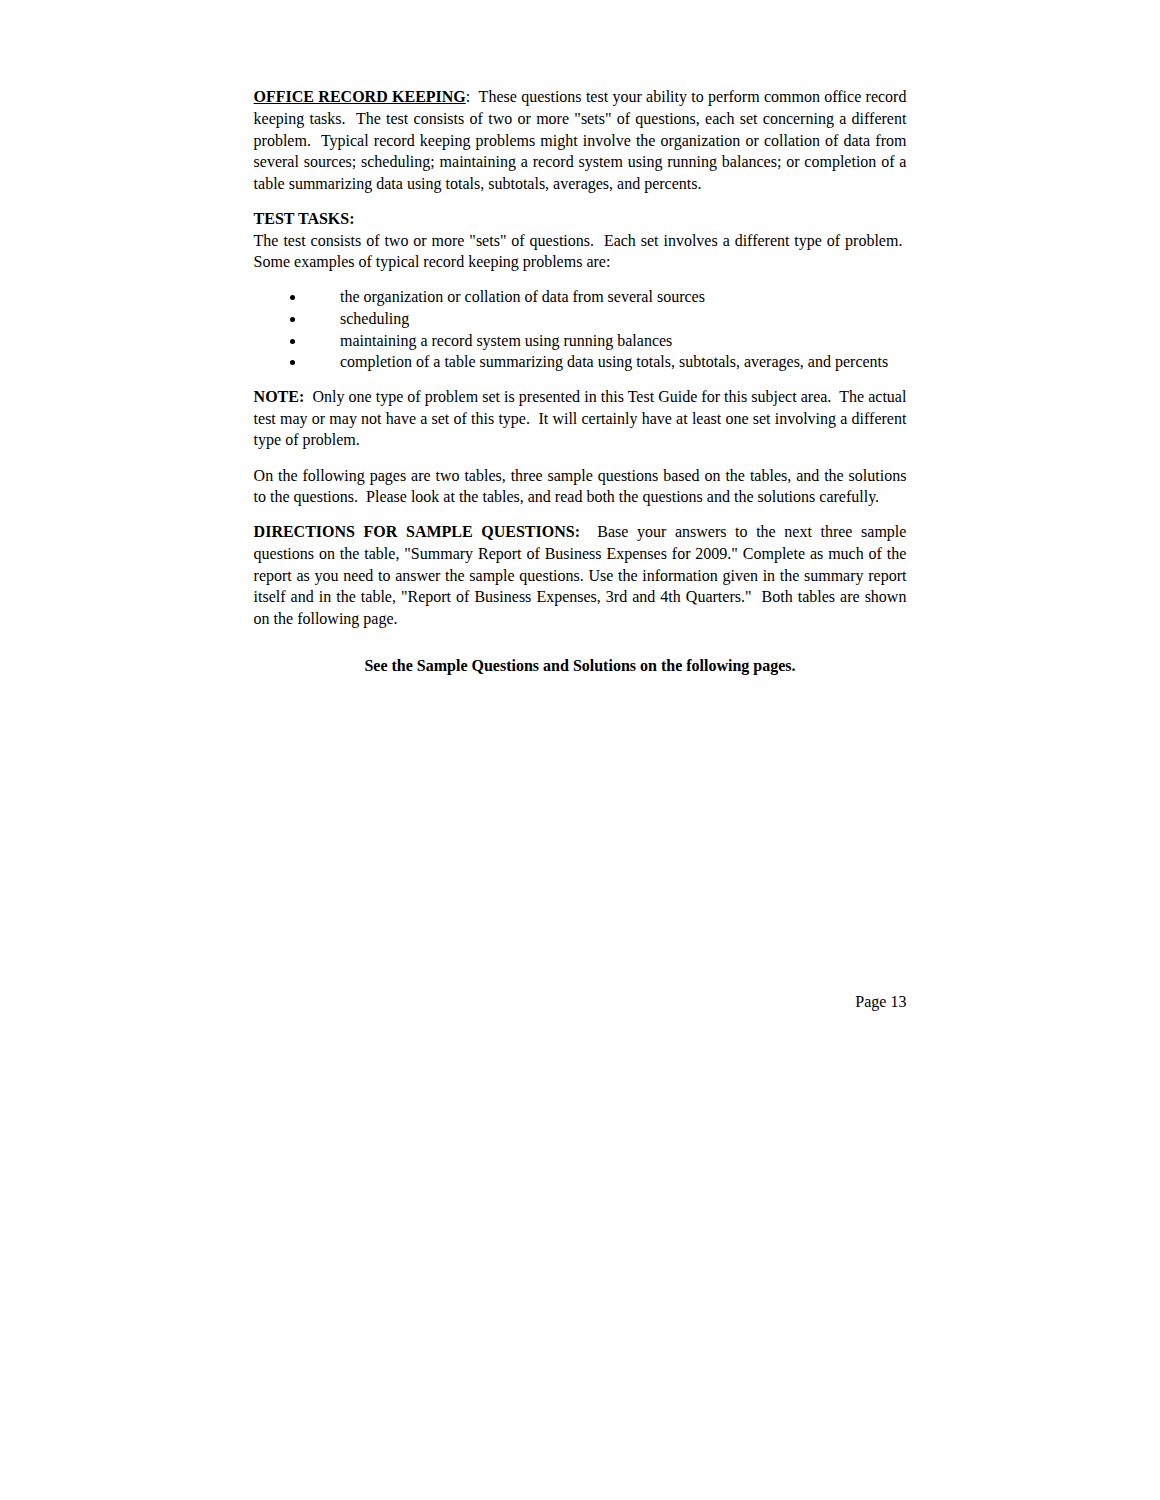OFFICE RECORD KEEPING: These questions test your ability to perform common office record keeping tasks. The test consists of two or more "sets" of questions, each set concerning a different problem. Typical record keeping problems might involve the organization or collation of data from several sources; scheduling; maintaining a record system using running balances; or completion of a table summarizing data using totals, subtotals, averages, and percents.
TEST TASKS:
The test consists of two or more "sets" of questions. Each set involves a different type of problem. Some examples of typical record keeping problems are:
the organization or collation of data from several sources
scheduling
maintaining a record system using running balances
completion of a table summarizing data using totals, subtotals, averages, and percents
NOTE: Only one type of problem set is presented in this Test Guide for this subject area. The actual test may or may not have a set of this type. It will certainly have at least one set involving a different type of problem.
On the following pages are two tables, three sample questions based on the tables, and the solutions to the questions. Please look at the tables, and read both the questions and the solutions carefully.
DIRECTIONS FOR SAMPLE QUESTIONS: Base your answers to the next three sample questions on the table, "Summary Report of Business Expenses for 2009." Complete as much of the report as you need to answer the sample questions. Use the information given in the summary report itself and in the table, "Report of Business Expenses, 3rd and 4th Quarters." Both tables are shown on the following page.
See the Sample Questions and Solutions on the following pages.
Page 13